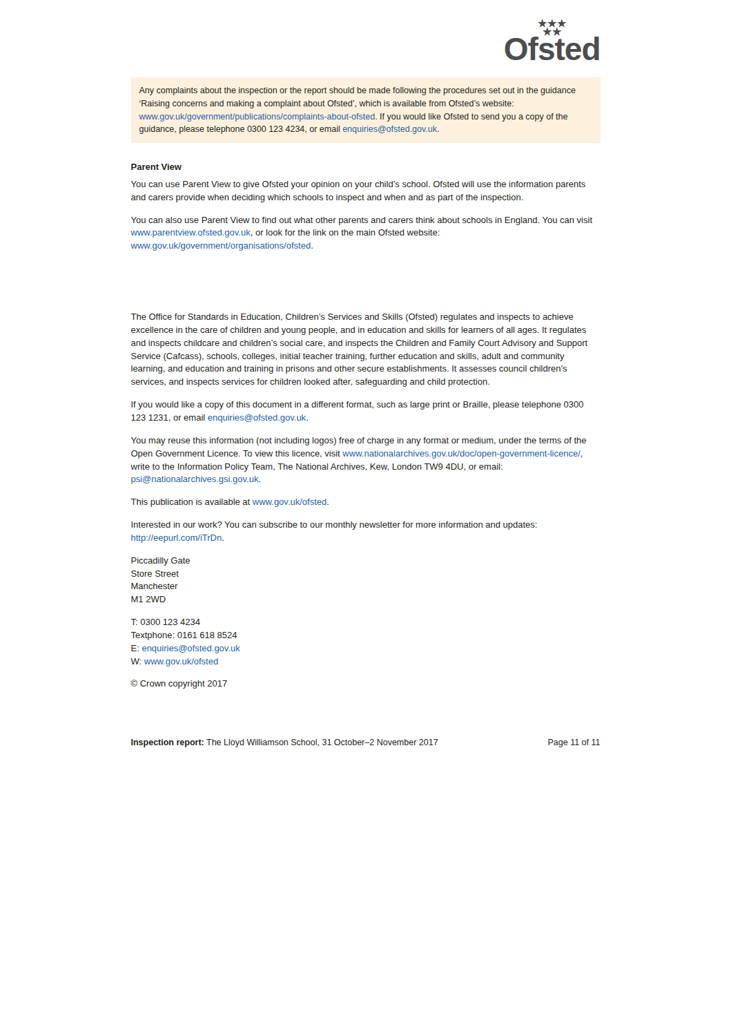★★★
★★Ofsted
Any complaints about the inspection or the report should be made following the procedures set out in the guidance ‘Raising concerns and making a complaint about Ofsted’, which is available from Ofsted’s website: www.gov.uk/government/publications/complaints-about-ofsted. If you would like Ofsted to send you a copy of the guidance, please telephone 0300 123 4234, or email enquiries@ofsted.gov.uk.
Parent View
You can use Parent View to give Ofsted your opinion on your child’s school. Ofsted will use the information parents and carers provide when deciding which schools to inspect and when and as part of the inspection.
You can also use Parent View to find out what other parents and carers think about schools in England. You can visit www.parentview.ofsted.gov.uk, or look for the link on the main Ofsted website: www.gov.uk/government/organisations/ofsted.
The Office for Standards in Education, Children’s Services and Skills (Ofsted) regulates and inspects to achieve excellence in the care of children and young people, and in education and skills for learners of all ages. It regulates and inspects childcare and children’s social care, and inspects the Children and Family Court Advisory and Support Service (Cafcass), schools, colleges, initial teacher training, further education and skills, adult and community learning, and education and training in prisons and other secure establishments. It assesses council children’s services, and inspects services for children looked after, safeguarding and child protection.
If you would like a copy of this document in a different format, such as large print or Braille, please telephone 0300 123 1231, or email enquiries@ofsted.gov.uk.
You may reuse this information (not including logos) free of charge in any format or medium, under the terms of the Open Government Licence. To view this licence, visit www.nationalarchives.gov.uk/doc/open-government-licence/, write to the Information Policy Team, The National Archives, Kew, London TW9 4DU, or email: psi@nationalarchives.gsi.gov.uk.
This publication is available at www.gov.uk/ofsted.
Interested in our work? You can subscribe to our monthly newsletter for more information and updates: http://eepurl.com/iTrDn.
Piccadilly Gate
Store Street
Manchester
M1 2WD
T: 0300 123 4234
Textphone: 0161 618 8524
E: enquiries@ofsted.gov.uk
W: www.gov.uk/ofsted
© Crown copyright 2017
Inspection report: The Lloyd Williamson School, 31 October–2 November 2017
Page 11 of 11